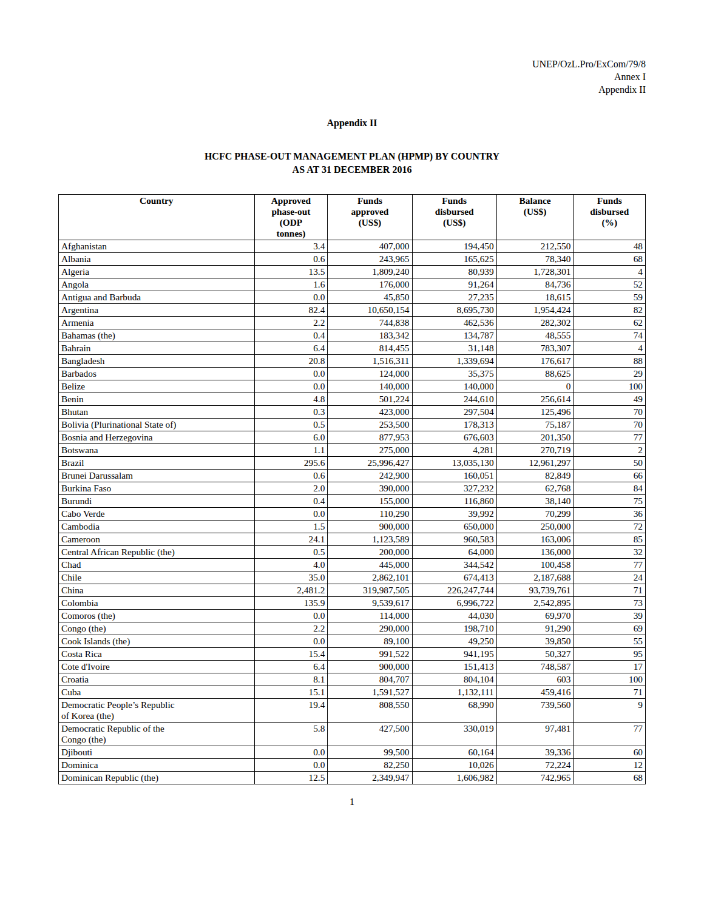UNEP/OzL.Pro/ExCom/79/8
Annex I
Appendix II
Appendix II
HCFC PHASE-OUT MANAGEMENT PLAN (HPMP) BY COUNTRY
AS AT 31 DECEMBER 2016
| Country | Approved phase-out (ODP tonnes) | Funds approved (US$) | Funds disbursed (US$) | Balance (US$) | Funds disbursed (%) |
| --- | --- | --- | --- | --- | --- |
| Afghanistan | 3.4 | 407,000 | 194,450 | 212,550 | 48 |
| Albania | 0.6 | 243,965 | 165,625 | 78,340 | 68 |
| Algeria | 13.5 | 1,809,240 | 80,939 | 1,728,301 | 4 |
| Angola | 1.6 | 176,000 | 91,264 | 84,736 | 52 |
| Antigua and Barbuda | 0.0 | 45,850 | 27,235 | 18,615 | 59 |
| Argentina | 82.4 | 10,650,154 | 8,695,730 | 1,954,424 | 82 |
| Armenia | 2.2 | 744,838 | 462,536 | 282,302 | 62 |
| Bahamas (the) | 0.4 | 183,342 | 134,787 | 48,555 | 74 |
| Bahrain | 6.4 | 814,455 | 31,148 | 783,307 | 4 |
| Bangladesh | 20.8 | 1,516,311 | 1,339,694 | 176,617 | 88 |
| Barbados | 0.0 | 124,000 | 35,375 | 88,625 | 29 |
| Belize | 0.0 | 140,000 | 140,000 | 0 | 100 |
| Benin | 4.8 | 501,224 | 244,610 | 256,614 | 49 |
| Bhutan | 0.3 | 423,000 | 297,504 | 125,496 | 70 |
| Bolivia (Plurinational State of) | 0.5 | 253,500 | 178,313 | 75,187 | 70 |
| Bosnia and Herzegovina | 6.0 | 877,953 | 676,603 | 201,350 | 77 |
| Botswana | 1.1 | 275,000 | 4,281 | 270,719 | 2 |
| Brazil | 295.6 | 25,996,427 | 13,035,130 | 12,961,297 | 50 |
| Brunei Darussalam | 0.6 | 242,900 | 160,051 | 82,849 | 66 |
| Burkina Faso | 2.0 | 390,000 | 327,232 | 62,768 | 84 |
| Burundi | 0.4 | 155,000 | 116,860 | 38,140 | 75 |
| Cabo Verde | 0.0 | 110,290 | 39,992 | 70,299 | 36 |
| Cambodia | 1.5 | 900,000 | 650,000 | 250,000 | 72 |
| Cameroon | 24.1 | 1,123,589 | 960,583 | 163,006 | 85 |
| Central African Republic (the) | 0.5 | 200,000 | 64,000 | 136,000 | 32 |
| Chad | 4.0 | 445,000 | 344,542 | 100,458 | 77 |
| Chile | 35.0 | 2,862,101 | 674,413 | 2,187,688 | 24 |
| China | 2,481.2 | 319,987,505 | 226,247,744 | 93,739,761 | 71 |
| Colombia | 135.9 | 9,539,617 | 6,996,722 | 2,542,895 | 73 |
| Comoros (the) | 0.0 | 114,000 | 44,030 | 69,970 | 39 |
| Congo (the) | 2.2 | 290,000 | 198,710 | 91,290 | 69 |
| Cook Islands (the) | 0.0 | 89,100 | 49,250 | 39,850 | 55 |
| Costa Rica | 15.4 | 991,522 | 941,195 | 50,327 | 95 |
| Cote d'Ivoire | 6.4 | 900,000 | 151,413 | 748,587 | 17 |
| Croatia | 8.1 | 804,707 | 804,104 | 603 | 100 |
| Cuba | 15.1 | 1,591,527 | 1,132,111 | 459,416 | 71 |
| Democratic People’s Republic of Korea (the) | 19.4 | 808,550 | 68,990 | 739,560 | 9 |
| Democratic Republic of the Congo (the) | 5.8 | 427,500 | 330,019 | 97,481 | 77 |
| Djibouti | 0.0 | 99,500 | 60,164 | 39,336 | 60 |
| Dominica | 0.0 | 82,250 | 10,026 | 72,224 | 12 |
| Dominican Republic (the) | 12.5 | 2,349,947 | 1,606,982 | 742,965 | 68 |
1